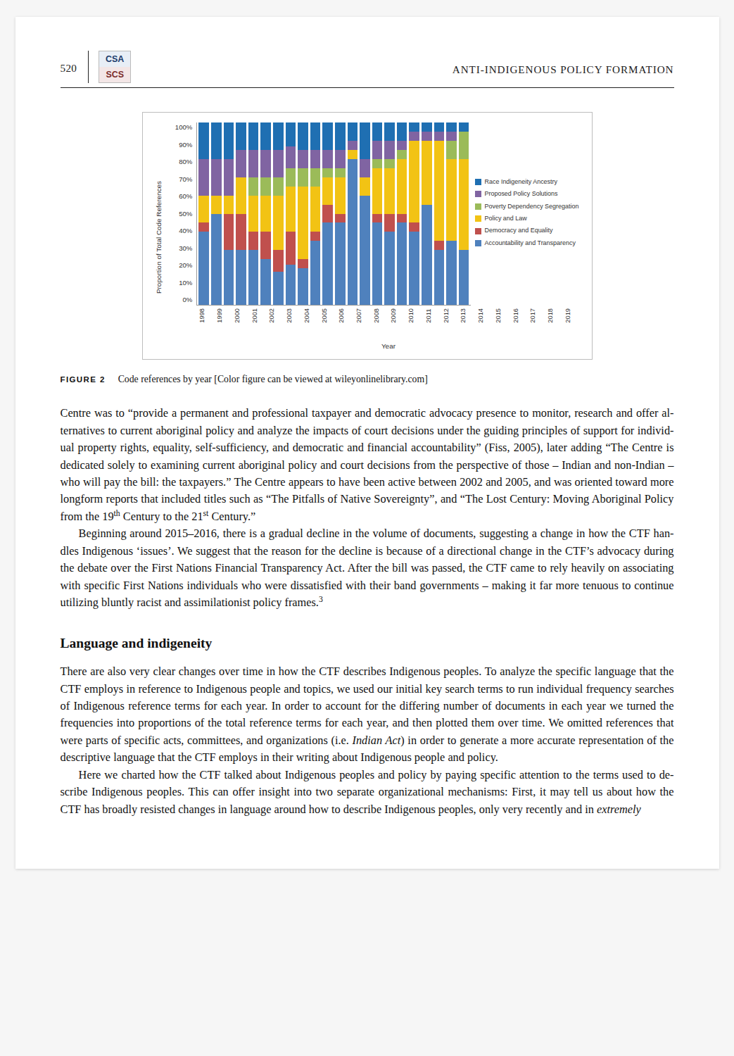520
CSA SCS
Anti-Indigenous Policy Formation
Proportion of Total Code References
100% 90% 80% 70% 60% 50% 40% 30% 20% 10% 0%
Race Indigeneity Ancestry
Proposed Policy Solutions
Poverty Dependency Segregation
Policy and Law
Democracy and Equality
Accountability and Transparency
19981999200020012002 20032004200520062007 20082009201020112012 20132014201520162017 20182019
Year
FIGURE 2 Code references by year [Color figure can be viewed at wileyonlinelibrary.com]
Centre was to “provide a permanent and professional taxpayer and democratic advocacy presence to monitor, research and offer alternatives to current aboriginal policy and analyze the impacts of court decisions under the guiding principles of support for individual property rights, equality, self-sufficiency, and democratic and financial accountability” (Fiss, 2005), later adding “The Centre is dedicated solely to examining current aboriginal policy and court decisions from the perspective of those – Indian and non-Indian – who will pay the bill: the taxpayers.” The Centre appears to have been active between 2002 and 2005, and was oriented toward more longform reports that included titles such as “The Pitfalls of Native Sovereignty”, and “The Lost Century: Moving Aboriginal Policy from the 19th Century to the 21st Century.”
Beginning around 2015–2016, there is a gradual decline in the volume of documents, suggesting a change in how the CTF handles Indigenous ‘issues’. We suggest that the reason for the decline is because of a directional change in the CTF’s advocacy during the debate over the First Nations Financial Transparency Act. After the bill was passed, the CTF came to rely heavily on associating with specific First Nations individuals who were dissatisfied with their band governments – making it far more tenuous to continue utilizing bluntly racist and assimilationist policy frames.3
Language and indigeneity
There are also very clear changes over time in how the CTF describes Indigenous peoples. To analyze the specific language that the CTF employs in reference to Indigenous people and topics, we used our initial key search terms to run individual frequency searches of Indigenous reference terms for each year. In order to account for the differing number of documents in each year we turned the frequencies into proportions of the total reference terms for each year, and then plotted them over time. We omitted references that were parts of specific acts, committees, and organizations (i.e. Indian Act) in order to generate a more accurate representation of the descriptive language that the CTF employs in their writing about Indigenous people and policy.
Here we charted how the CTF talked about Indigenous peoples and policy by paying specific attention to the terms used to describe Indigenous peoples. This can offer insight into two separate organizational mechanisms: First, it may tell us about how the CTF has broadly resisted changes in language around how to describe Indigenous peoples, only very recently and in extremely